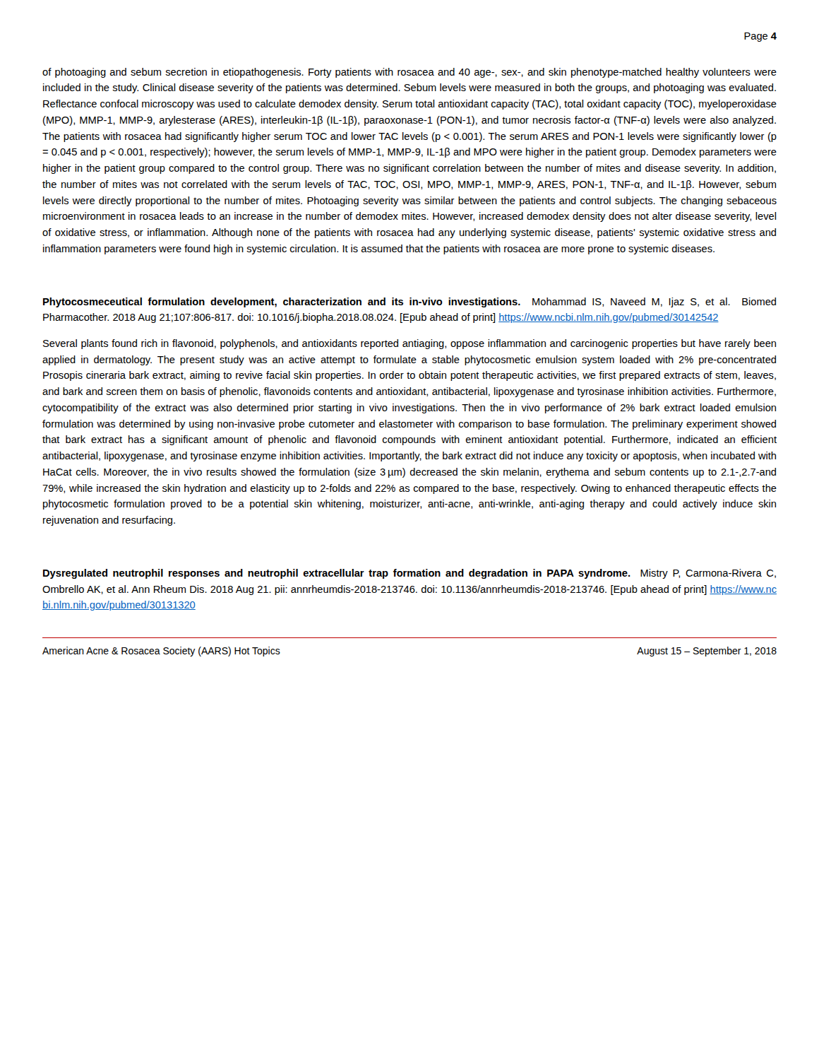Page 4
of photoaging and sebum secretion in etiopathogenesis. Forty patients with rosacea and 40 age-, sex-, and skin phenotype-matched healthy volunteers were included in the study. Clinical disease severity of the patients was determined. Sebum levels were measured in both the groups, and photoaging was evaluated. Reflectance confocal microscopy was used to calculate demodex density. Serum total antioxidant capacity (TAC), total oxidant capacity (TOC), myeloperoxidase (MPO), MMP-1, MMP-9, arylesterase (ARES), interleukin-1β (IL-1β), paraoxonase-1 (PON-1), and tumor necrosis factor-α (TNF-α) levels were also analyzed. The patients with rosacea had significantly higher serum TOC and lower TAC levels (p < 0.001). The serum ARES and PON-1 levels were significantly lower (p = 0.045 and p < 0.001, respectively); however, the serum levels of MMP-1, MMP-9, IL-1β and MPO were higher in the patient group. Demodex parameters were higher in the patient group compared to the control group. There was no significant correlation between the number of mites and disease severity. In addition, the number of mites was not correlated with the serum levels of TAC, TOC, OSI, MPO, MMP-1, MMP-9, ARES, PON-1, TNF-α, and IL-1β. However, sebum levels were directly proportional to the number of mites. Photoaging severity was similar between the patients and control subjects. The changing sebaceous microenvironment in rosacea leads to an increase in the number of demodex mites. However, increased demodex density does not alter disease severity, level of oxidative stress, or inflammation. Although none of the patients with rosacea had any underlying systemic disease, patients' systemic oxidative stress and inflammation parameters were found high in systemic circulation. It is assumed that the patients with rosacea are more prone to systemic diseases.
Phytocosmeceutical formulation development, characterization and its in-vivo investigations. Mohammad IS, Naveed M, Ijaz S, et al. Biomed Pharmacother. 2018 Aug 21;107:806-817. doi: 10.1016/j.biopha.2018.08.024. [Epub ahead of print] https://www.ncbi.nlm.nih.gov/pubmed/30142542
Several plants found rich in flavonoid, polyphenols, and antioxidants reported antiaging, oppose inflammation and carcinogenic properties but have rarely been applied in dermatology. The present study was an active attempt to formulate a stable phytocosmetic emulsion system loaded with 2% pre-concentrated Prosopis cineraria bark extract, aiming to revive facial skin properties. In order to obtain potent therapeutic activities, we first prepared extracts of stem, leaves, and bark and screen them on basis of phenolic, flavonoids contents and antioxidant, antibacterial, lipoxygenase and tyrosinase inhibition activities. Furthermore, cytocompatibility of the extract was also determined prior starting in vivo investigations. Then the in vivo performance of 2% bark extract loaded emulsion formulation was determined by using non-invasive probe cutometer and elastometer with comparison to base formulation. The preliminary experiment showed that bark extract has a significant amount of phenolic and flavonoid compounds with eminent antioxidant potential. Furthermore, indicated an efficient antibacterial, lipoxygenase, and tyrosinase enzyme inhibition activities. Importantly, the bark extract did not induce any toxicity or apoptosis, when incubated with HaCat cells. Moreover, the in vivo results showed the formulation (size 3 µm) decreased the skin melanin, erythema and sebum contents up to 2.1-,2.7-and 79%, while increased the skin hydration and elasticity up to 2-folds and 22% as compared to the base, respectively. Owing to enhanced therapeutic effects the phytocosmetic formulation proved to be a potential skin whitening, moisturizer, anti-acne, anti-wrinkle, anti-aging therapy and could actively induce skin rejuvenation and resurfacing.
Dysregulated neutrophil responses and neutrophil extracellular trap formation and degradation in PAPA syndrome. Mistry P, Carmona-Rivera C, Ombrello AK, et al. Ann Rheum Dis. 2018 Aug 21. pii: annrheumdis-2018-213746. doi: 10.1136/annrheumdis-2018-213746. [Epub ahead of print] https://www.ncbi.nlm.nih.gov/pubmed/30131320
American Acne & Rosacea Society (AARS) Hot Topics August 15 – September 1, 2018